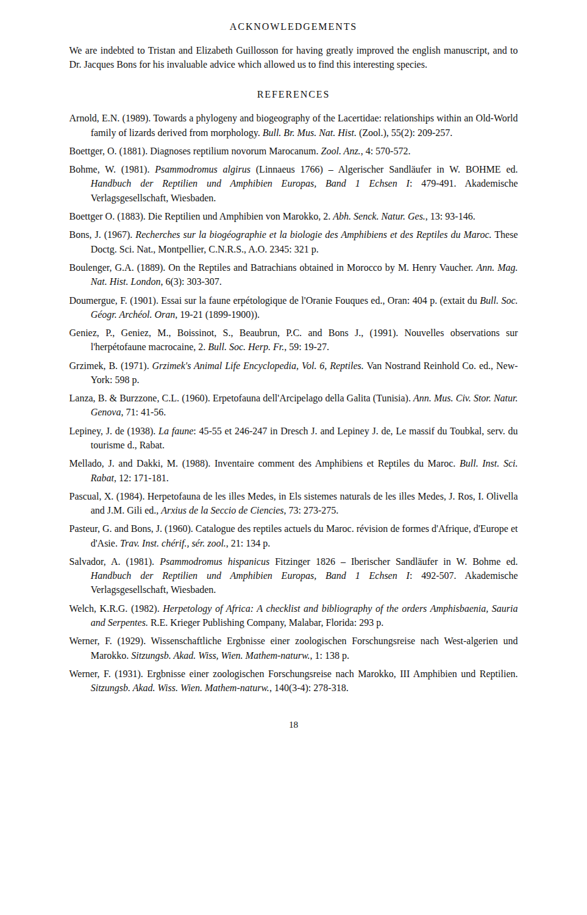Acknowledgements
We are indebted to Tristan and Elizabeth Guillosson for having greatly improved the english manuscript, and to Dr. Jacques Bons for his invaluable advice which allowed us to find this interesting species.
References
Arnold, E.N. (1989). Towards a phylogeny and biogeography of the Lacertidae: relationships within an Old-World family of lizards derived from morphology. Bull. Br. Mus. Nat. Hist. (Zool.), 55(2): 209-257.
Boettger, O. (1881). Diagnoses reptilium novorum Marocanum. Zool. Anz., 4: 570-572.
Bohme, W. (1981). Psammodromus algirus (Linnaeus 1766) – Algerischer Sandläufer in W. BOHME ed. Handbuch der Reptilien und Amphibien Europas, Band 1 Echsen I: 479-491. Akademische Verlagsgesellschaft, Wiesbaden.
Boettger O. (1883). Die Reptilien und Amphibien von Marokko, 2. Abh. Senck. Natur. Ges., 13: 93-146.
Bons, J. (1967). Recherches sur la biogéographie et la biologie des Amphibiens et des Reptiles du Maroc. These Doctg. Sci. Nat., Montpellier, C.N.R.S., A.O. 2345: 321 p.
Boulenger, G.A. (1889). On the Reptiles and Batrachians obtained in Morocco by M. Henry Vaucher. Ann. Mag. Nat. Hist. London, 6(3): 303-307.
Doumergue, F. (1901). Essai sur la faune erpétologique de l'Oranie Fouques ed., Oran: 404 p. (extait du Bull. Soc. Géogr. Archéol. Oran, 19-21 (1899-1900)).
Geniez, P., Geniez, M., Boissinot, S., Beaubrun, P.C. and Bons J., (1991). Nouvelles observations sur l'herpétofaune macrocaine, 2. Bull. Soc. Herp. Fr., 59: 19-27.
Grzimek, B. (1971). Grzimek's Animal Life Encyclopedia, Vol. 6, Reptiles. Van Nostrand Reinhold Co. ed., New-York: 598 p.
Lanza, B. & Burzzone, C.L. (1960). Erpetofauna dell'Arcipelago della Galita (Tunisia). Ann. Mus. Civ. Stor. Natur. Genova, 71: 41-56.
Lepiney, J. de (1938). La faune: 45-55 et 246-247 in Dresch J. and Lepiney J. de, Le massif du Toubkal, serv. du tourisme d., Rabat.
Mellado, J. and Dakki, M. (1988). Inventaire comment des Amphibiens et Reptiles du Maroc. Bull. Inst. Sci. Rabat, 12: 171-181.
Pascual, X. (1984). Herpetofauna de les illes Medes, in Els sistemes naturals de les illes Medes, J. Ros, I. Olivella and J.M. Gili ed., Arxius de la Seccio de Ciencies, 73: 273-275.
Pasteur, G. and Bons, J. (1960). Catalogue des reptiles actuels du Maroc. révision de formes d'Afrique, d'Europe et d'Asie. Trav. Inst. chérif., sér. zool., 21: 134 p.
Salvador, A. (1981). Psammodromus hispanicus Fitzinger 1826 – Iberischer Sandläufer in W. Bohme ed. Handbuch der Reptilien und Amphibien Europas, Band 1 Echsen I: 492-507. Akademische Verlagsgesellschaft, Wiesbaden.
Welch, K.R.G. (1982). Herpetology of Africa: A checklist and bibliography of the orders Amphisbaenia, Sauria and Serpentes. R.E. Krieger Publishing Company, Malabar, Florida: 293 p.
Werner, F. (1929). Wissenschaftliche Ergbnisse einer zoologischen Forschungsreise nach West-algerien und Marokko. Sitzungsb. Akad. Wiss, Wien. Mathem-naturw., 1: 138 p.
Werner, F. (1931). Ergbnisse einer zoologischen Forschungsreise nach Marokko, III Amphibien und Reptilien. Sitzungsb. Akad. Wiss. Wien. Mathem-naturw., 140(3-4): 278-318.
18